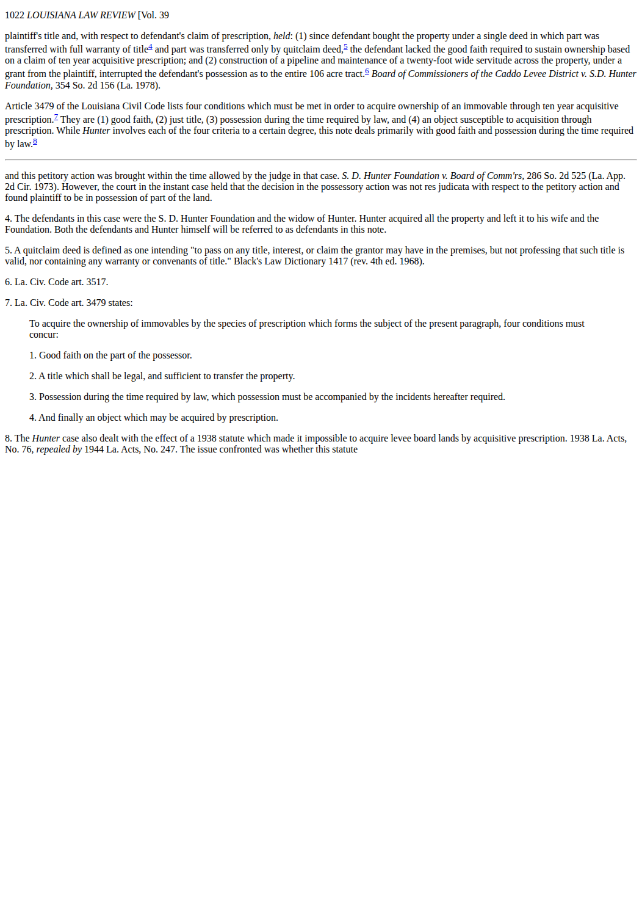1022 LOUISIANA LAW REVIEW [Vol. 39
plaintiff's title and, with respect to defendant's claim of prescription, held: (1) since defendant bought the property under a single deed in which part was transferred with full warranty of title4 and part was transferred only by quitclaim deed,5 the defendant lacked the good faith required to sustain ownership based on a claim of ten year acquisitive prescription; and (2) construction of a pipeline and maintenance of a twenty-foot wide servitude across the property, under a grant from the plaintiff, interrupted the defendant's possession as to the entire 106 acre tract.6 Board of Commissioners of the Caddo Levee District v. S.D. Hunter Foundation, 354 So. 2d 156 (La. 1978).
Article 3479 of the Louisiana Civil Code lists four conditions which must be met in order to acquire ownership of an immovable through ten year acquisitive prescription.7 They are (1) good faith, (2) just title, (3) possession during the time required by law, and (4) an object susceptible to acquisition through prescription. While Hunter involves each of the four criteria to a certain degree, this note deals primarily with good faith and possession during the time required by law.8
and this petitory action was brought within the time allowed by the judge in that case. S. D. Hunter Foundation v. Board of Comm'rs, 286 So. 2d 525 (La. App. 2d Cir. 1973). However, the court in the instant case held that the decision in the possessory action was not res judicata with respect to the petitory action and found plaintiff to be in possession of part of the land.
4. The defendants in this case were the S. D. Hunter Foundation and the widow of Hunter. Hunter acquired all the property and left it to his wife and the Foundation. Both the defendants and Hunter himself will be referred to as defendants in this note.
5. A quitclaim deed is defined as one intending "to pass on any title, interest, or claim the grantor may have in the premises, but not professing that such title is valid, nor containing any warranty or convenants of title." Black's Law Dictionary 1417 (rev. 4th ed. 1968).
6. La. Civ. Code art. 3517.
7. La. Civ. Code art. 3479 states:
To acquire the ownership of immovables by the species of prescription which forms the subject of the present paragraph, four conditions must concur:
1. Good faith on the part of the possessor.
2. A title which shall be legal, and sufficient to transfer the property.
3. Possession during the time required by law, which possession must be accompanied by the incidents hereafter required.
4. And finally an object which may be acquired by prescription.
8. The Hunter case also dealt with the effect of a 1938 statute which made it impossible to acquire levee board lands by acquisitive prescription. 1938 La. Acts, No. 76, repealed by 1944 La. Acts, No. 247. The issue confronted was whether this statute